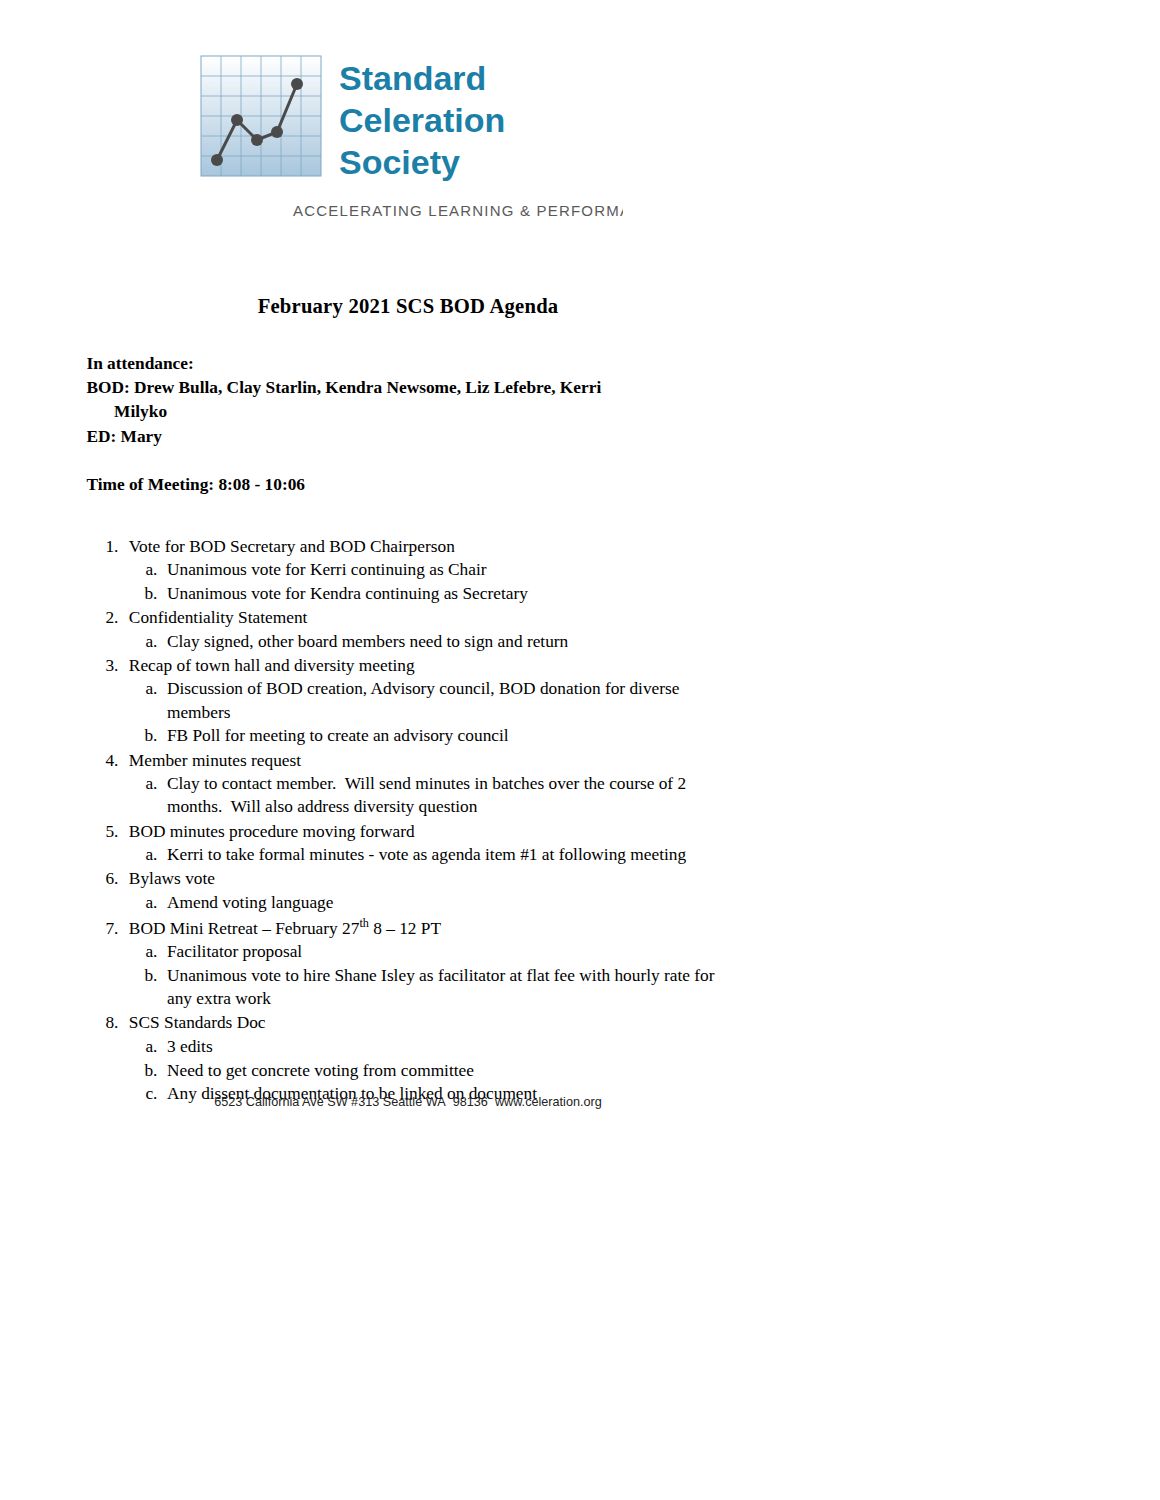Standard Celeration Society ACCELERATING LEARNING & PERFORMANCE
February 2021 SCS BOD Agenda
In attendance:
BOD: Drew Bulla, Clay Starlin, Kendra Newsome, Liz Lefebre, Kerri Milyko ED: Mary
Time of Meeting: 8:08 - 10:06
Vote for BOD Secretary and BOD Chairperson
Unanimous vote for Kerri continuing as Chair
Unanimous vote for Kendra continuing as Secretary
Confidentiality Statement
Clay signed, other board members need to sign and return
Recap of town hall and diversity meeting
Discussion of BOD creation, Advisory council, BOD donation for diverse members
FB Poll for meeting to create an advisory council
Member minutes request
Clay to contact member. Will send minutes in batches over the course of 2 months. Will also address diversity question
BOD minutes procedure moving forward
Kerri to take formal minutes - vote as agenda item #1 at following meeting
Bylaws vote
Amend voting language
BOD Mini Retreat – February 27th 8 – 12 PT
Facilitator proposal
Unanimous vote to hire Shane Isley as facilitator at flat fee with hourly rate for any extra work
SCS Standards Doc
3 edits
Need to get concrete voting from committee
Any dissent documentation to be linked on document
6523 California Ave SW #313 Seattle WA 98136 www.celeration.org